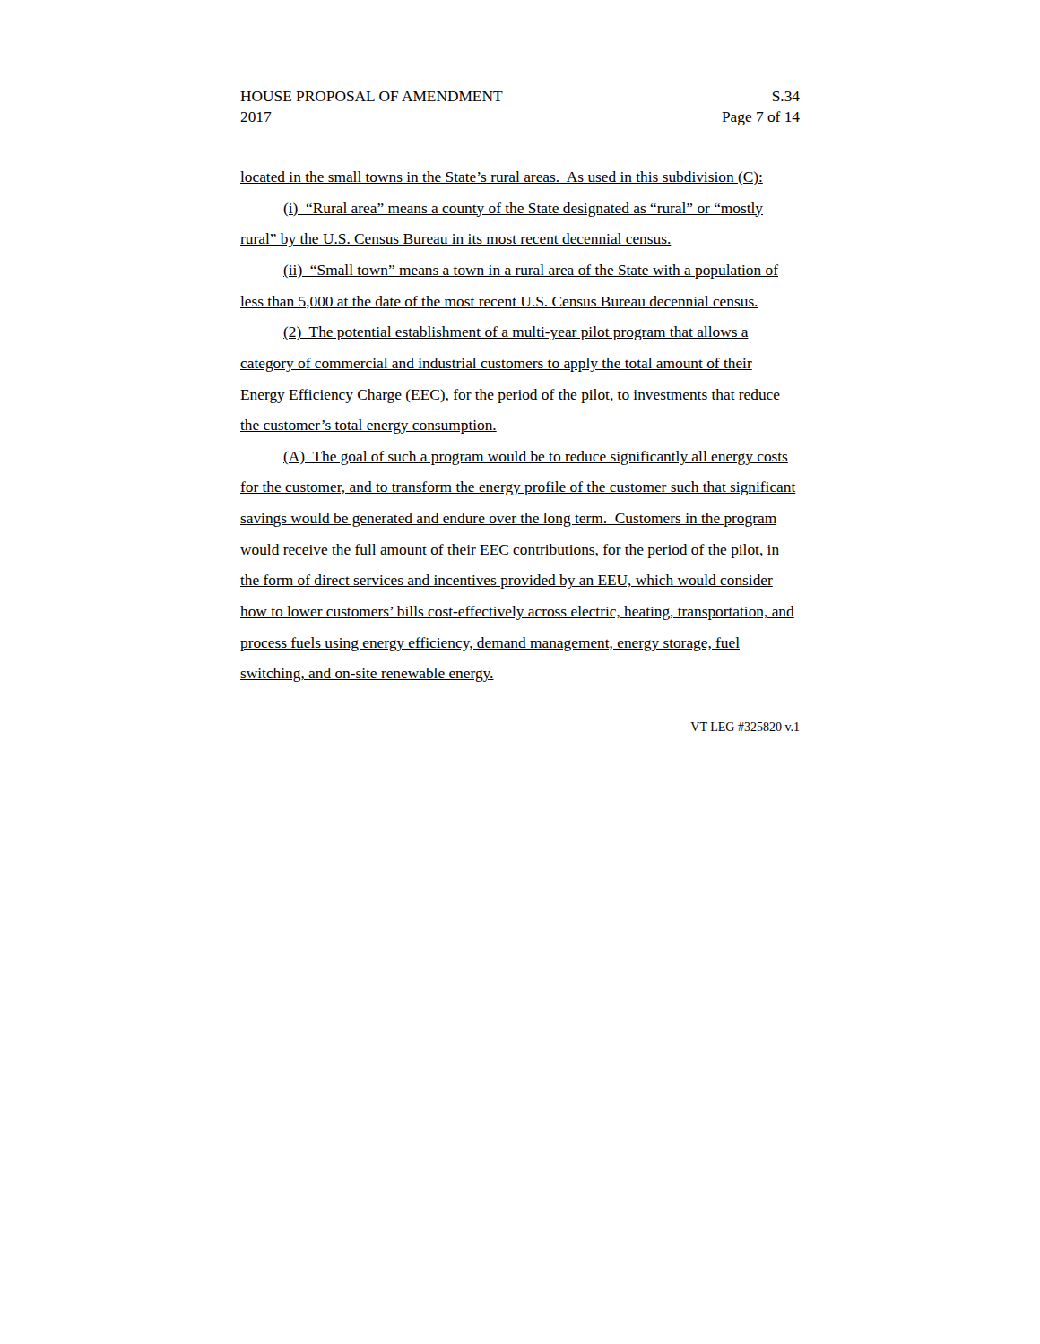HOUSE PROPOSAL OF AMENDMENT S.34
2017 Page 7 of 14
located in the small towns in the State’s rural areas. As used in this subdivision (C):
(i) “Rural area” means a county of the State designated as “rural” or “mostly rural” by the U.S. Census Bureau in its most recent decennial census.
(ii) “Small town” means a town in a rural area of the State with a population of less than 5,000 at the date of the most recent U.S. Census Bureau decennial census.
(2) The potential establishment of a multi-year pilot program that allows a category of commercial and industrial customers to apply the total amount of their Energy Efficiency Charge (EEC), for the period of the pilot, to investments that reduce the customer’s total energy consumption.
(A) The goal of such a program would be to reduce significantly all energy costs for the customer, and to transform the energy profile of the customer such that significant savings would be generated and endure over the long term. Customers in the program would receive the full amount of their EEC contributions, for the period of the pilot, in the form of direct services and incentives provided by an EEU, which would consider how to lower customers’ bills cost-effectively across electric, heating, transportation, and process fuels using energy efficiency, demand management, energy storage, fuel switching, and on-site renewable energy.
VT LEG #325820 v.1